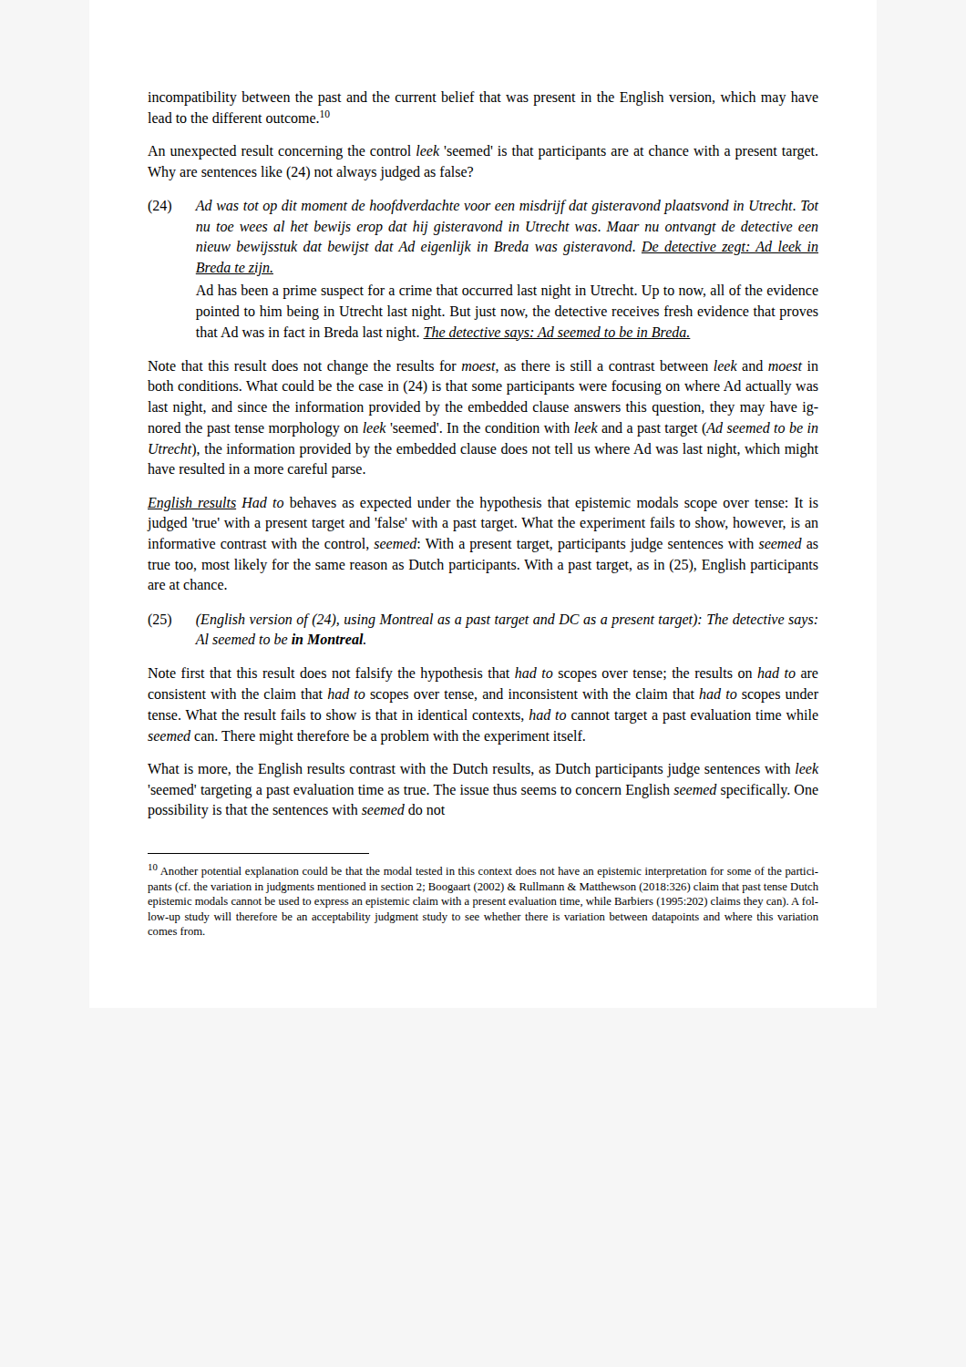incompatibility between the past and the current belief that was present in the English version, which may have lead to the different outcome.10
An unexpected result concerning the control leek 'seemed' is that participants are at chance with a present target. Why are sentences like (24) not always judged as false?
(24)
Ad was tot op dit moment de hoofdverdachte voor een misdrijf dat gisteravond plaatsvond in Utrecht. Tot nu toe wees al het bewijs erop dat hij gisteravond in Utrecht was. Maar nu ontvangt de detective een nieuw bewijsstuk dat bewijst dat Ad eigenlijk in Breda was gisteravond. De detective zegt: Ad leek in Breda te zijn.
Ad has been a prime suspect for a crime that occurred last night in Utrecht. Up to now, all of the evidence pointed to him being in Utrecht last night. But just now, the detective receives fresh evidence that proves that Ad was in fact in Breda last night. The detective says: Ad seemed to be in Breda.
Note that this result does not change the results for moest, as there is still a contrast between leek and moest in both conditions. What could be the case in (24) is that some participants were focusing on where Ad actually was last night, and since the information provided by the embedded clause answers this question, they may have ignored the past tense morphology on leek 'seemed'. In the condition with leek and a past target (Ad seemed to be in Utrecht), the information provided by the embedded clause does not tell us where Ad was last night, which might have resulted in a more careful parse.
English results Had to behaves as expected under the hypothesis that epistemic modals scope over tense: It is judged 'true' with a present target and 'false' with a past target. What the experiment fails to show, however, is an informative contrast with the control, seemed: With a present target, participants judge sentences with seemed as true too, most likely for the same reason as Dutch participants. With a past target, as in (25), English participants are at chance.
(25)
(English version of (24), using Montreal as a past target and DC as a present target): The detective says: Al seemed to be in Montreal.
Note first that this result does not falsify the hypothesis that had to scopes over tense; the results on had to are consistent with the claim that had to scopes over tense, and inconsistent with the claim that had to scopes under tense. What the result fails to show is that in identical contexts, had to cannot target a past evaluation time while seemed can. There might therefore be a problem with the experiment itself.
What is more, the English results contrast with the Dutch results, as Dutch participants judge sentences with leek 'seemed' targeting a past evaluation time as true. The issue thus seems to concern English seemed specifically. One possibility is that the sentences with seemed do not
10 Another potential explanation could be that the modal tested in this context does not have an epistemic interpretation for some of the participants (cf. the variation in judgments mentioned in section 2; Boogaart (2002) & Rullmann & Matthewson (2018:326) claim that past tense Dutch epistemic modals cannot be used to express an epistemic claim with a present evaluation time, while Barbiers (1995:202) claims they can). A follow-up study will therefore be an acceptability judgment study to see whether there is variation between datapoints and where this variation comes from.